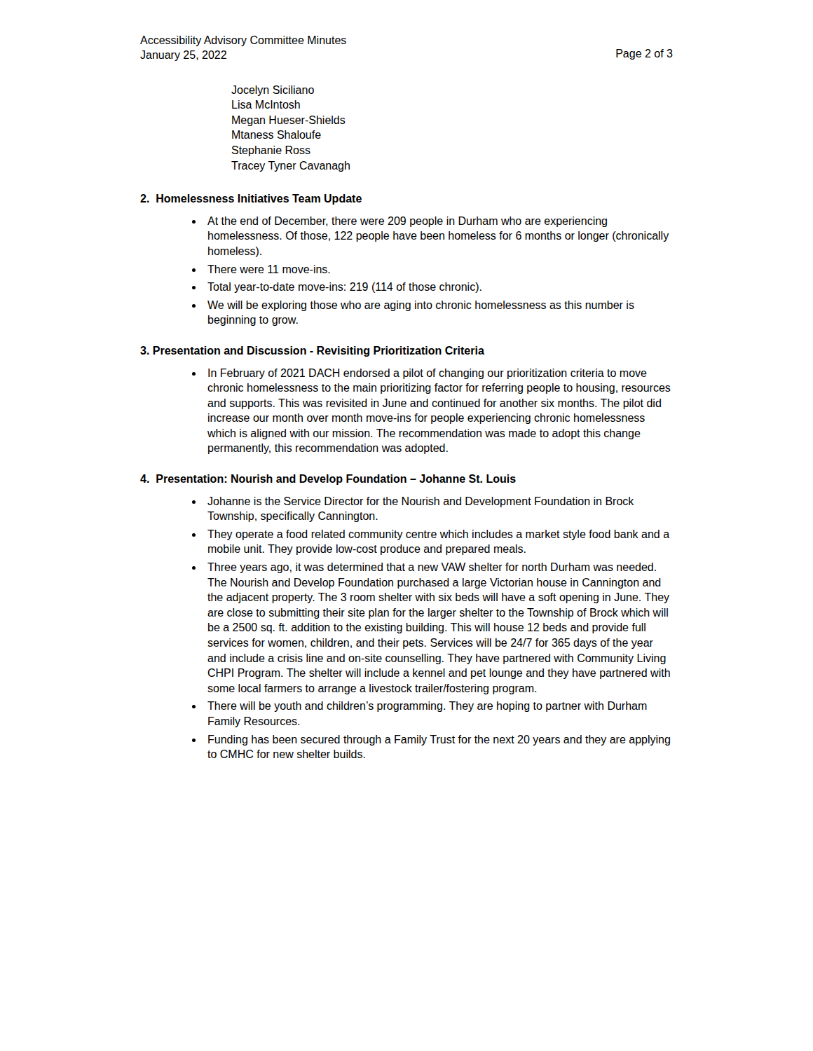Accessibility Advisory Committee Minutes
January 25, 2022
Page 2 of 3
Jocelyn Siciliano
Lisa McIntosh
Megan Hueser-Shields
Mtaness Shaloufe
Stephanie Ross
Tracey Tyner Cavanagh
2. Homelessness Initiatives Team Update
At the end of December, there were 209 people in Durham who are experiencing homelessness. Of those, 122 people have been homeless for 6 months or longer (chronically homeless).
There were 11 move-ins.
Total year-to-date move-ins: 219 (114 of those chronic).
We will be exploring those who are aging into chronic homelessness as this number is beginning to grow.
3. Presentation and Discussion - Revisiting Prioritization Criteria
In February of 2021 DACH endorsed a pilot of changing our prioritization criteria to move chronic homelessness to the main prioritizing factor for referring people to housing, resources and supports. This was revisited in June and continued for another six months. The pilot did increase our month over month move-ins for people experiencing chronic homelessness which is aligned with our mission. The recommendation was made to adopt this change permanently, this recommendation was adopted.
4. Presentation: Nourish and Develop Foundation – Johanne St. Louis
Johanne is the Service Director for the Nourish and Development Foundation in Brock Township, specifically Cannington.
They operate a food related community centre which includes a market style food bank and a mobile unit. They provide low-cost produce and prepared meals.
Three years ago, it was determined that a new VAW shelter for north Durham was needed. The Nourish and Develop Foundation purchased a large Victorian house in Cannington and the adjacent property. The 3 room shelter with six beds will have a soft opening in June. They are close to submitting their site plan for the larger shelter to the Township of Brock which will be a 2500 sq. ft. addition to the existing building. This will house 12 beds and provide full services for women, children, and their pets. Services will be 24/7 for 365 days of the year and include a crisis line and on-site counselling. They have partnered with Community Living CHPI Program. The shelter will include a kennel and pet lounge and they have partnered with some local farmers to arrange a livestock trailer/fostering program.
There will be youth and children’s programming. They are hoping to partner with Durham Family Resources.
Funding has been secured through a Family Trust for the next 20 years and they are applying to CMHC for new shelter builds.